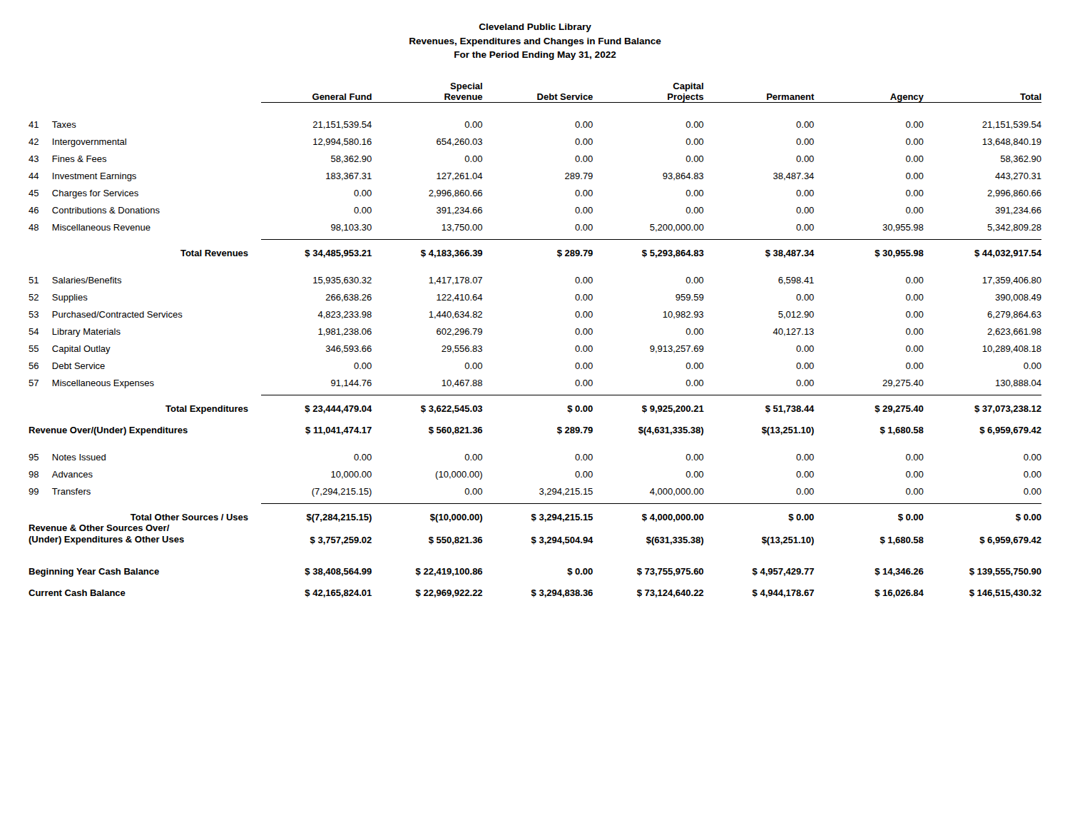Cleveland Public Library
Revenues, Expenditures and Changes in Fund Balance
For the Period Ending May 31, 2022
| | | | Special | | Capital | | | |
| | | General Fund | Revenue | Debt Service | Projects | Permanent | Agency | Total |
| 41 | Taxes | 21,151,539.54 | 0.00 | 0.00 | 0.00 | 0.00 | 0.00 | 21,151,539.54 |
| 42 | Intergovernmental | 12,994,580.16 | 654,260.03 | 0.00 | 0.00 | 0.00 | 0.00 | 13,648,840.19 |
| 43 | Fines & Fees | 58,362.90 | 0.00 | 0.00 | 0.00 | 0.00 | 0.00 | 58,362.90 |
| 44 | Investment Earnings | 183,367.31 | 127,261.04 | 289.79 | 93,864.83 | 38,487.34 | 0.00 | 443,270.31 |
| 45 | Charges for Services | 0.00 | 2,996,860.66 | 0.00 | 0.00 | 0.00 | 0.00 | 2,996,860.66 |
| 46 | Contributions & Donations | 0.00 | 391,234.66 | 0.00 | 0.00 | 0.00 | 0.00 | 391,234.66 |
| 48 | Miscellaneous Revenue | 98,103.30 | 13,750.00 | 0.00 | 5,200,000.00 | 0.00 | 30,955.98 | 5,342,809.28 |
| | Total Revenues | $ 34,485,953.21 | $ 4,183,366.39 | $ 289.79 | $ 5,293,864.83 | $ 38,487.34 | $ 30,955.98 | $ 44,032,917.54 |
| 51 | Salaries/Benefits | 15,935,630.32 | 1,417,178.07 | 0.00 | 0.00 | 6,598.41 | 0.00 | 17,359,406.80 |
| 52 | Supplies | 266,638.26 | 122,410.64 | 0.00 | 959.59 | 0.00 | 0.00 | 390,008.49 |
| 53 | Purchased/Contracted Services | 4,823,233.98 | 1,440,634.82 | 0.00 | 10,982.93 | 5,012.90 | 0.00 | 6,279,864.63 |
| 54 | Library Materials | 1,981,238.06 | 602,296.79 | 0.00 | 0.00 | 40,127.13 | 0.00 | 2,623,661.98 |
| 55 | Capital Outlay | 346,593.66 | 29,556.83 | 0.00 | 9,913,257.69 | 0.00 | 0.00 | 10,289,408.18 |
| 56 | Debt Service | 0.00 | 0.00 | 0.00 | 0.00 | 0.00 | 0.00 | 0.00 |
| 57 | Miscellaneous Expenses | 91,144.76 | 10,467.88 | 0.00 | 0.00 | 0.00 | 29,275.40 | 130,888.04 |
| | Total Expenditures | $ 23,444,479.04 | $ 3,622,545.03 | $ 0.00 | $ 9,925,200.21 | $ 51,738.44 | $ 29,275.40 | $ 37,073,238.12 |
| Revenue Over/(Under) Expenditures | $ 11,041,474.17 | $ 560,821.36 | $ 289.79 | $(4,631,335.38) | $(13,251.10) | $ 1,680.58 | $ 6,959,679.42 |
| 95 | Notes Issued | 0.00 | 0.00 | 0.00 | 0.00 | 0.00 | 0.00 | 0.00 |
| 98 | Advances | 10,000.00 | (10,000.00) | 0.00 | 0.00 | 0.00 | 0.00 | 0.00 |
| 99 | Transfers | (7,294,215.15) | 0.00 | 3,294,215.15 | 4,000,000.00 | 0.00 | 0.00 | 0.00 |
| | Total Other Sources / Uses | $(7,284,215.15) | $(10,000.00) | $ 3,294,215.15 | $ 4,000,000.00 | $ 0.00 | $ 0.00 | $ 0.00 |
| Revenue & Other Sources Over/ (Under) Expenditures & Other Uses | $ 3,757,259.02 | $ 550,821.36 | $ 3,294,504.94 | $(631,335.38) | $(13,251.10) | $ 1,680.58 | $ 6,959,679.42 |
| Beginning Year Cash Balance | $ 38,408,564.99 | $ 22,419,100.86 | $ 0.00 | $ 73,755,975.60 | $ 4,957,429.77 | $ 14,346.26 | $ 139,555,750.90 |
| Current Cash Balance | $ 42,165,824.01 | $ 22,969,922.22 | $ 3,294,838.36 | $ 73,124,640.22 | $ 4,944,178.67 | $ 16,026.84 | $ 146,515,430.32 |